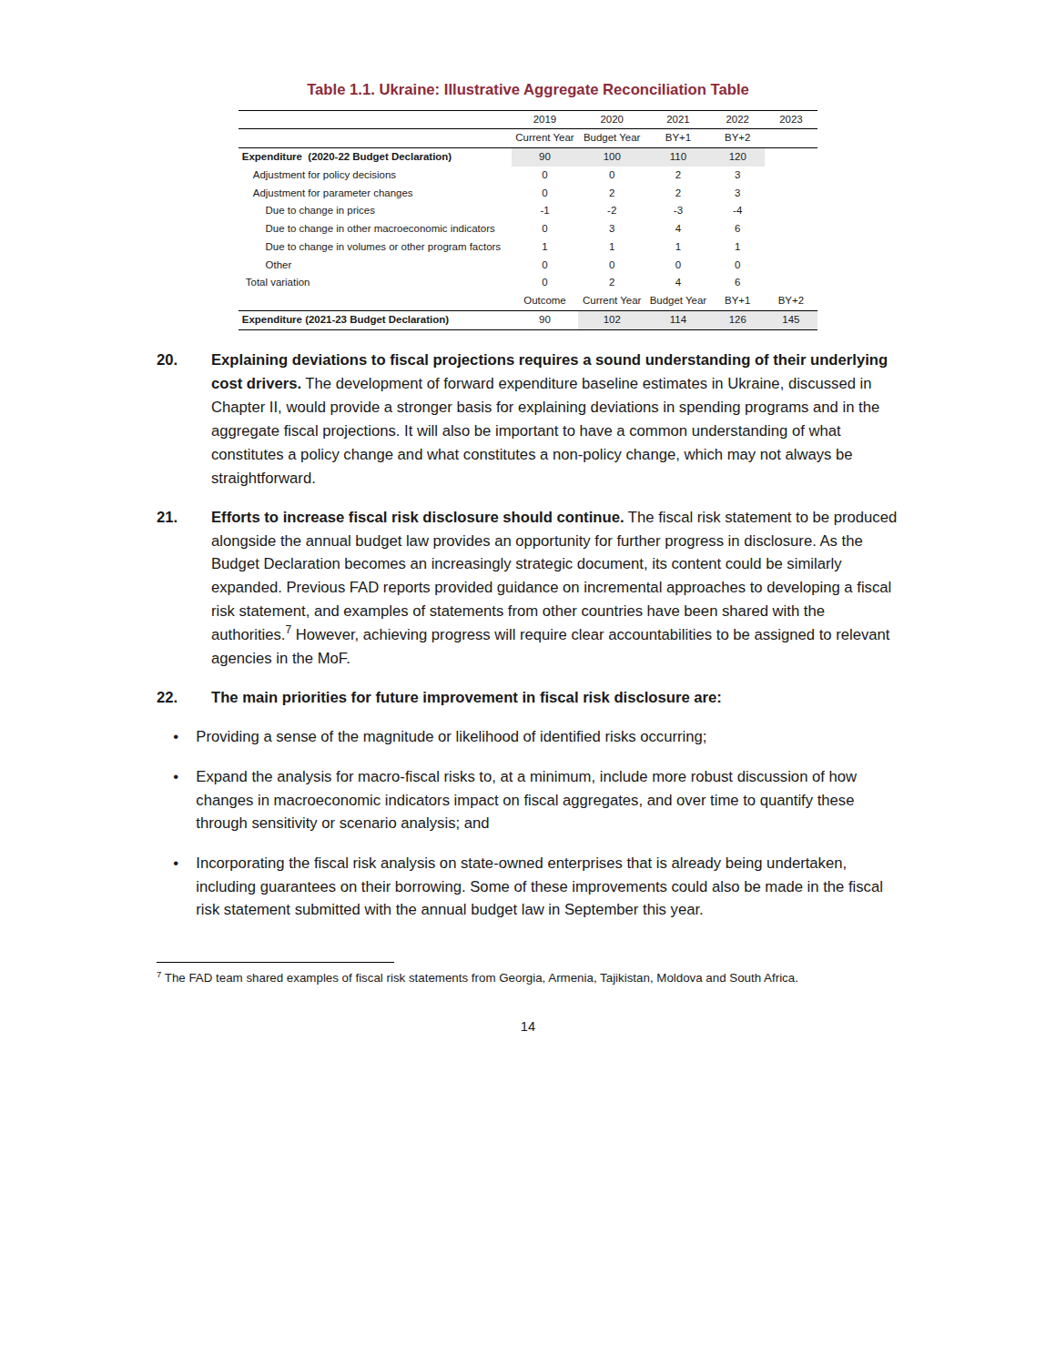Table 1.1. Ukraine: Illustrative Aggregate Reconciliation Table
| | 2019 | 2020 | 2021 | 2022 | 2023 |
| --- | --- | --- | --- | --- | --- |
| | Current Year | Budget Year | BY+1 | BY+2 | |
| Expenditure (2020-22 Budget Declaration) | 90 | 100 | 110 | 120 | |
| Adjustment for policy decisions | 0 | 0 | 2 | 3 | |
| Adjustment for parameter changes | 0 | 2 | 2 | 3 | |
| Due to change in prices | -1 | -2 | -3 | -4 | |
| Due to change in other macroeconomic indicators | 0 | 3 | 4 | 6 | |
| Due to change in volumes or other program factors | 1 | 1 | 1 | 1 | |
| Other | 0 | 0 | 0 | 0 | |
| Total variation | 0 | 2 | 4 | 6 | |
| | Outcome | Current Year | Budget Year | BY+1 | BY+2 |
| Expenditure (2021-23 Budget Declaration) | 90 | 102 | 114 | 126 | 145 |
20.
Explaining deviations to fiscal projections requires a sound understanding of their underlying cost drivers. The development of forward expenditure baseline estimates in Ukraine, discussed in Chapter II, would provide a stronger basis for explaining deviations in spending programs and in the aggregate fiscal projections. It will also be important to have a common understanding of what constitutes a policy change and what constitutes a non-policy change, which may not always be straightforward.
21.
Efforts to increase fiscal risk disclosure should continue. The fiscal risk statement to be produced alongside the annual budget law provides an opportunity for further progress in disclosure. As the Budget Declaration becomes an increasingly strategic document, its content could be similarly expanded. Previous FAD reports provided guidance on incremental approaches to developing a fiscal risk statement, and examples of statements from other countries have been shared with the authorities.7 However, achieving progress will require clear accountabilities to be assigned to relevant agencies in the MoF.
22.
The main priorities for future improvement in fiscal risk disclosure are:
Providing a sense of the magnitude or likelihood of identified risks occurring;
Expand the analysis for macro-fiscal risks to, at a minimum, include more robust discussion of how changes in macroeconomic indicators impact on fiscal aggregates, and over time to quantify these through sensitivity or scenario analysis; and
Incorporating the fiscal risk analysis on state-owned enterprises that is already being undertaken, including guarantees on their borrowing. Some of these improvements could also be made in the fiscal risk statement submitted with the annual budget law in September this year.
7 The FAD team shared examples of fiscal risk statements from Georgia, Armenia, Tajikistan, Moldova and South Africa.
14